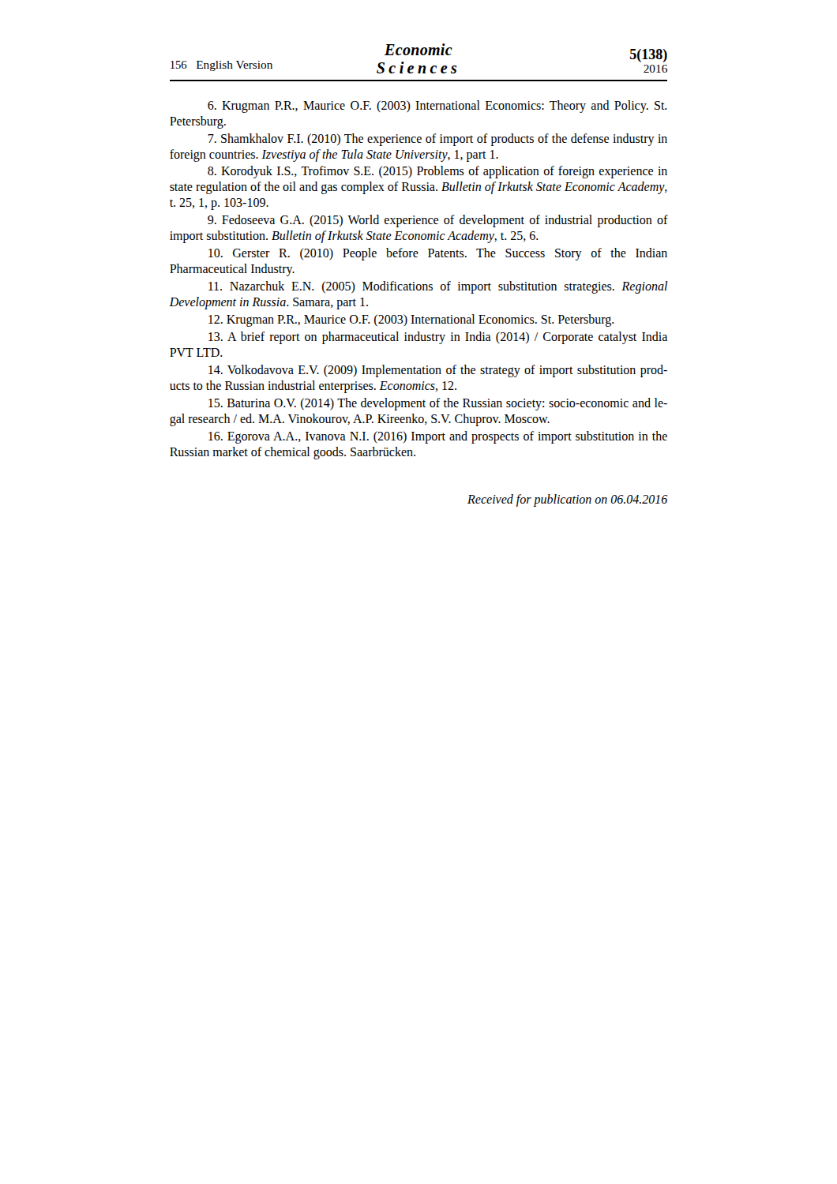156 English Version
Economic Sciences
5(138) 2016
6. Krugman P.R., Maurice O.F. (2003) International Economics: Theory and Policy. St. Petersburg.
7. Shamkhalov F.I. (2010) The experience of import of products of the defense industry in foreign countries. Izvestiya of the Tula State University, 1, part 1.
8. Korodyuk I.S., Trofimov S.E. (2015) Problems of application of foreign experience in state regulation of the oil and gas complex of Russia. Bulletin of Irkutsk State Economic Academy, t. 25, 1, p. 103-109.
9. Fedoseeva G.A. (2015) World experience of development of industrial production of import substitution. Bulletin of Irkutsk State Economic Academy, t. 25, 6.
10. Gerster R. (2010) People before Patents. The Success Story of the Indian Pharmaceutical Industry.
11. Nazarchuk E.N. (2005) Modifications of import substitution strategies. Regional Development in Russia. Samara, part 1.
12. Krugman P.R., Maurice O.F. (2003) International Economics. St. Petersburg.
13. A brief report on pharmaceutical industry in India (2014) / Corporate catalyst India PVT LTD.
14. Volkodavova E.V. (2009) Implementation of the strategy of import substitution products to the Russian industrial enterprises. Economics, 12.
15. Baturina O.V. (2014) The development of the Russian society: socio-economic and legal research / ed. M.A. Vinokourov, A.P. Kireenko, S.V. Chuprov. Moscow.
16. Egorova A.A., Ivanova N.I. (2016) Import and prospects of import substitution in the Russian market of chemical goods. Saarbrücken.
Received for publication on 06.04.2016